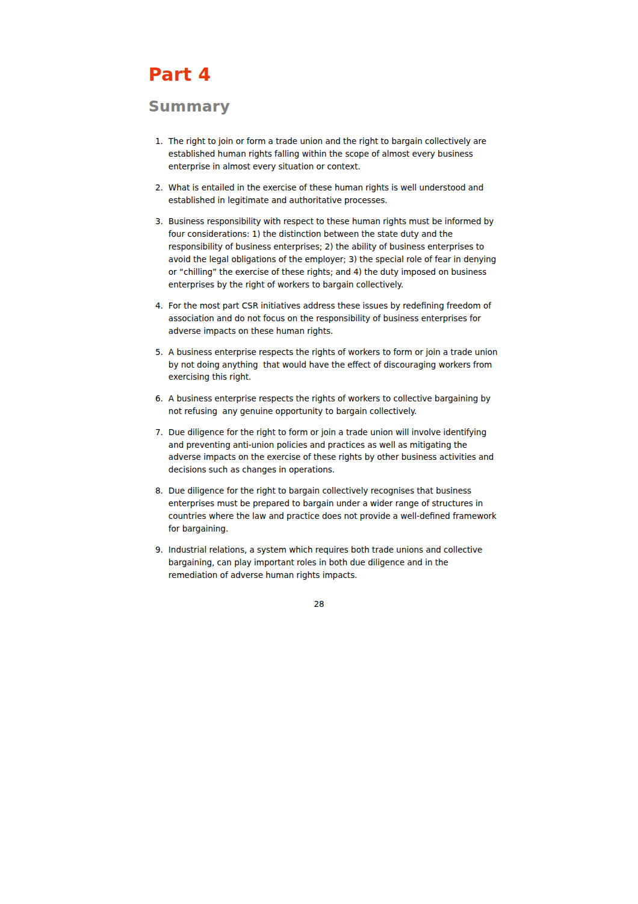Part 4
Summary
The right to join or form a trade union and the right to bargain collectively are established human rights falling within the scope of almost every business enterprise in almost every situation or context.
What is entailed in the exercise of these human rights is well understood and established in legitimate and authoritative processes.
Business responsibility with respect to these human rights must be informed by four considerations: 1) the distinction between the state duty and the responsibility of business enterprises; 2) the ability of business enterprises to avoid the legal obligations of the employer; 3) the special role of fear in denying or “chilling” the exercise of these rights; and 4) the duty imposed on business enterprises by the right of workers to bargain collectively.
For the most part CSR initiatives address these issues by redefining freedom of association and do not focus on the responsibility of business enterprises for adverse impacts on these human rights.
A business enterprise respects the rights of workers to form or join a trade union by not doing anything that would have the effect of discouraging workers from exercising this right.
A business enterprise respects the rights of workers to collective bargaining by not refusing any genuine opportunity to bargain collectively.
Due diligence for the right to form or join a trade union will involve identifying and preventing anti-union policies and practices as well as mitigating the adverse impacts on the exercise of these rights by other business activities and decisions such as changes in operations.
Due diligence for the right to bargain collectively recognises that business enterprises must be prepared to bargain under a wider range of structures in countries where the law and practice does not provide a well-defined framework for bargaining.
Industrial relations, a system which requires both trade unions and collective bargaining, can play important roles in both due diligence and in the remediation of adverse human rights impacts.
28